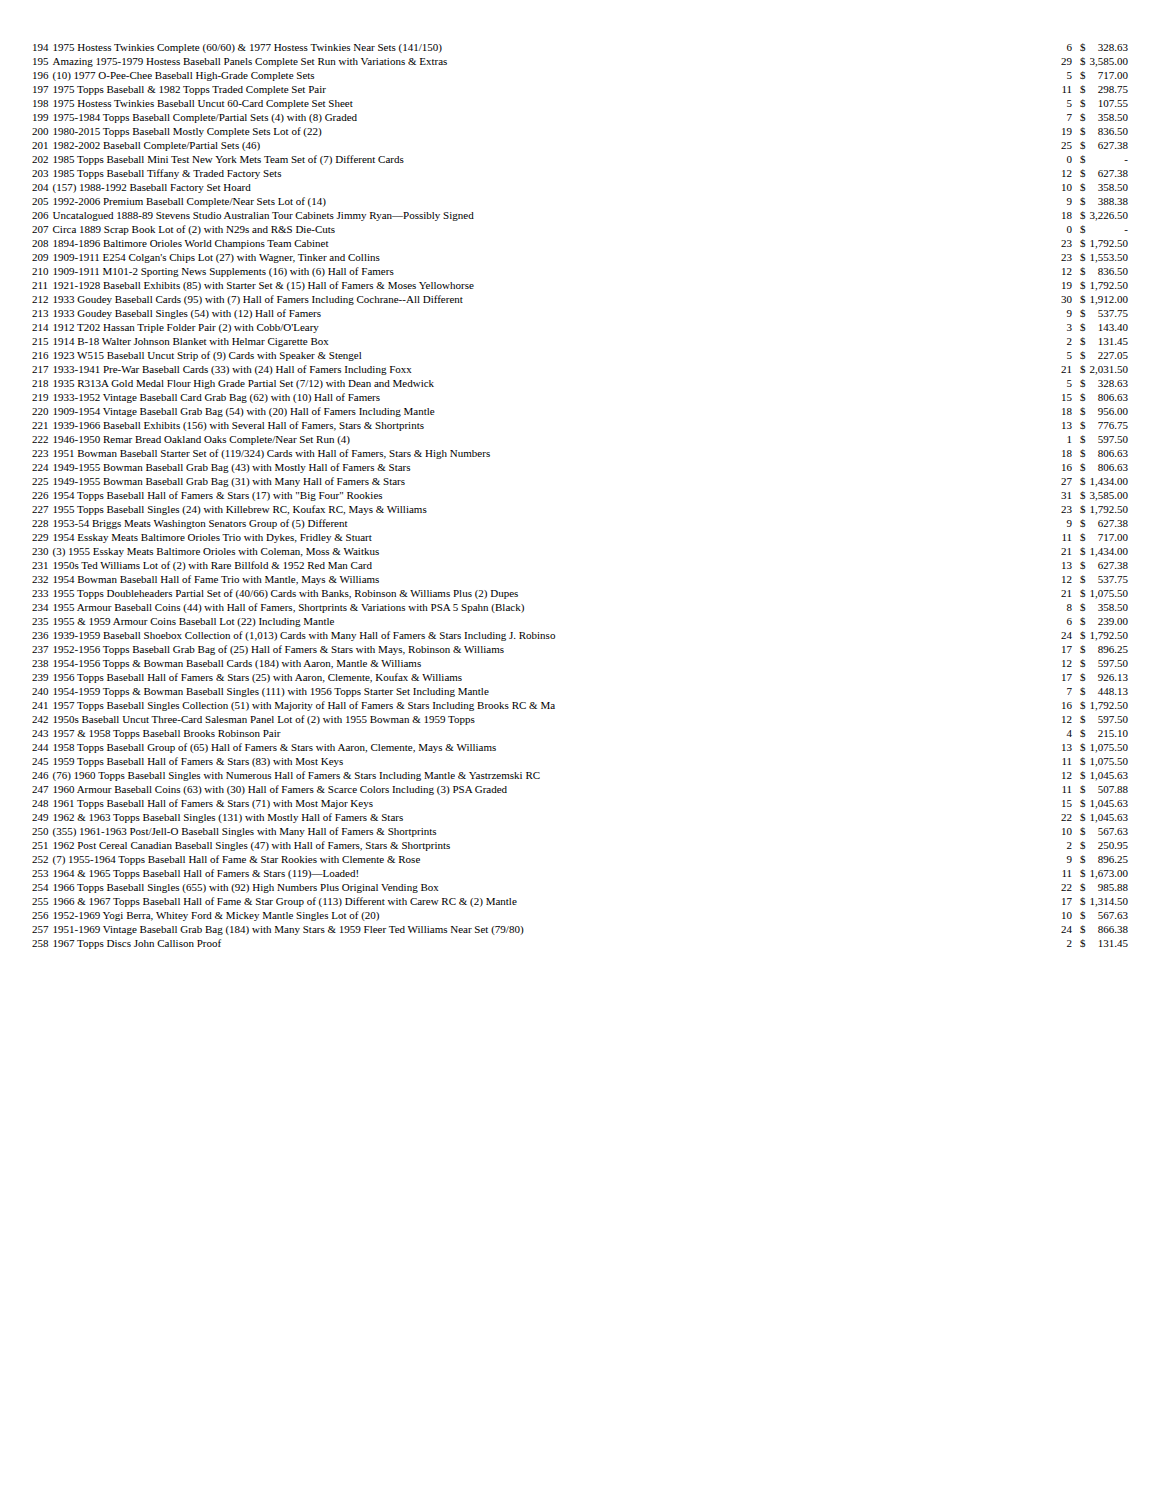| 194 | 1975 Hostess Twinkies Complete (60/60) & 1977 Hostess Twinkies Near Sets (141/150) | 6 | $ | 328.63 |
| 195 | Amazing 1975-1979 Hostess Baseball Panels Complete Set Run with Variations & Extras | 29 | $ | 3,585.00 |
| 196 | (10) 1977 O-Pee-Chee Baseball High-Grade Complete Sets | 5 | $ | 717.00 |
| 197 | 1975 Topps Baseball & 1982 Topps Traded Complete Set Pair | 11 | $ | 298.75 |
| 198 | 1975 Hostess Twinkies Baseball Uncut 60-Card Complete Set Sheet | 5 | $ | 107.55 |
| 199 | 1975-1984 Topps Baseball Complete/Partial Sets (4) with (8) Graded | 7 | $ | 358.50 |
| 200 | 1980-2015 Topps Baseball Mostly Complete Sets Lot of (22) | 19 | $ | 836.50 |
| 201 | 1982-2002 Baseball Complete/Partial Sets (46) | 25 | $ | 627.38 |
| 202 | 1985 Topps Baseball Mini Test New York Mets Team Set of (7) Different Cards | 0 | $ | - |
| 203 | 1985 Topps Baseball Tiffany & Traded Factory Sets | 12 | $ | 627.38 |
| 204 | (157) 1988-1992 Baseball Factory Set Hoard | 10 | $ | 358.50 |
| 205 | 1992-2006 Premium Baseball Complete/Near Sets Lot of (14) | 9 | $ | 388.38 |
| 206 | Uncatalogued 1888-89 Stevens Studio Australian Tour Cabinets Jimmy Ryan—Possibly Signed | 18 | $ | 3,226.50 |
| 207 | Circa 1889 Scrap Book Lot of (2) with N29s and R&S Die-Cuts | 0 | $ | - |
| 208 | 1894-1896 Baltimore Orioles World Champions Team Cabinet | 23 | $ | 1,792.50 |
| 209 | 1909-1911 E254 Colgan's Chips Lot (27) with Wagner, Tinker and Collins | 23 | $ | 1,553.50 |
| 210 | 1909-1911 M101-2 Sporting News Supplements (16) with (6) Hall of Famers | 12 | $ | 836.50 |
| 211 | 1921-1928 Baseball Exhibits (85) with Starter Set & (15) Hall of Famers & Moses Yellowhorse | 19 | $ | 1,792.50 |
| 212 | 1933 Goudey Baseball Cards (95) with (7) Hall of Famers Including Cochrane--All Different | 30 | $ | 1,912.00 |
| 213 | 1933 Goudey Baseball Singles (54) with (12) Hall of Famers | 9 | $ | 537.75 |
| 214 | 1912 T202 Hassan Triple Folder Pair (2) with Cobb/O'Leary | 3 | $ | 143.40 |
| 215 | 1914 B-18 Walter Johnson Blanket with Helmar Cigarette Box | 2 | $ | 131.45 |
| 216 | 1923 W515 Baseball Uncut Strip of (9) Cards with Speaker & Stengel | 5 | $ | 227.05 |
| 217 | 1933-1941 Pre-War Baseball Cards (33) with (24) Hall of Famers Including Foxx | 21 | $ | 2,031.50 |
| 218 | 1935 R313A Gold Medal Flour High Grade Partial Set (7/12) with Dean and Medwick | 5 | $ | 328.63 |
| 219 | 1933-1952 Vintage Baseball Card Grab Bag (62) with (10) Hall of Famers | 15 | $ | 806.63 |
| 220 | 1909-1954 Vintage Baseball Grab Bag (54) with (20) Hall of Famers Including Mantle | 18 | $ | 956.00 |
| 221 | 1939-1966 Baseball Exhibits (156) with Several Hall of Famers, Stars & Shortprints | 13 | $ | 776.75 |
| 222 | 1946-1950 Remar Bread Oakland Oaks Complete/Near Set Run (4) | 1 | $ | 597.50 |
| 223 | 1951 Bowman Baseball Starter Set of (119/324) Cards with Hall of Famers, Stars & High Numbers | 18 | $ | 806.63 |
| 224 | 1949-1955 Bowman Baseball Grab Bag (43) with Mostly Hall of Famers & Stars | 16 | $ | 806.63 |
| 225 | 1949-1955 Bowman Baseball Grab Bag (31) with Many Hall of Famers & Stars | 27 | $ | 1,434.00 |
| 226 | 1954 Topps Baseball Hall of Famers & Stars (17) with "Big Four" Rookies | 31 | $ | 3,585.00 |
| 227 | 1955 Topps Baseball Singles (24) with Killebrew RC, Koufax RC, Mays & Williams | 23 | $ | 1,792.50 |
| 228 | 1953-54 Briggs Meats Washington Senators Group of (5) Different | 9 | $ | 627.38 |
| 229 | 1954 Esskay Meats Baltimore Orioles Trio with Dykes, Fridley & Stuart | 11 | $ | 717.00 |
| 230 | (3) 1955 Esskay Meats Baltimore Orioles with Coleman, Moss & Waitkus | 21 | $ | 1,434.00 |
| 231 | 1950s Ted Williams Lot of (2) with Rare Billfold & 1952 Red Man Card | 13 | $ | 627.38 |
| 232 | 1954 Bowman Baseball Hall of Fame Trio with Mantle, Mays & Williams | 12 | $ | 537.75 |
| 233 | 1955 Topps Doubleheaders Partial Set of (40/66) Cards with Banks, Robinson & Williams Plus (2) Dupes | 21 | $ | 1,075.50 |
| 234 | 1955 Armour Baseball Coins (44) with Hall of Famers, Shortprints & Variations with PSA 5 Spahn (Black) | 8 | $ | 358.50 |
| 235 | 1955 & 1959 Armour Coins Baseball Lot (22) Including Mantle | 6 | $ | 239.00 |
| 236 | 1939-1959 Baseball Shoebox Collection of (1,013) Cards with Many Hall of Famers & Stars Including J. Robinso | 24 | $ | 1,792.50 |
| 237 | 1952-1956 Topps Baseball Grab Bag of (25) Hall of Famers & Stars with Mays, Robinson & Williams | 17 | $ | 896.25 |
| 238 | 1954-1956 Topps & Bowman Baseball Cards (184) with Aaron, Mantle & Williams | 12 | $ | 597.50 |
| 239 | 1956 Topps Baseball Hall of Famers & Stars (25) with Aaron, Clemente, Koufax & Williams | 17 | $ | 926.13 |
| 240 | 1954-1959 Topps & Bowman Baseball Singles (111) with 1956 Topps Starter Set Including Mantle | 7 | $ | 448.13 |
| 241 | 1957 Topps Baseball Singles Collection (51) with Majority of Hall of Famers & Stars Including Brooks RC & Ma | 16 | $ | 1,792.50 |
| 242 | 1950s Baseball Uncut Three-Card Salesman Panel Lot of (2) with 1955 Bowman & 1959 Topps | 12 | $ | 597.50 |
| 243 | 1957 & 1958 Topps Baseball Brooks Robinson Pair | 4 | $ | 215.10 |
| 244 | 1958 Topps Baseball Group of (65) Hall of Famers & Stars with Aaron, Clemente, Mays & Williams | 13 | $ | 1,075.50 |
| 245 | 1959 Topps Baseball Hall of Famers & Stars (83) with Most Keys | 11 | $ | 1,075.50 |
| 246 | (76) 1960 Topps Baseball Singles with Numerous Hall of Famers & Stars Including Mantle & Yastrzemski RC | 12 | $ | 1,045.63 |
| 247 | 1960 Armour Baseball Coins (63) with (30) Hall of Famers & Scarce Colors Including (3) PSA Graded | 11 | $ | 507.88 |
| 248 | 1961 Topps Baseball Hall of Famers & Stars (71) with Most Major Keys | 15 | $ | 1,045.63 |
| 249 | 1962 & 1963 Topps Baseball Singles (131) with Mostly Hall of Famers & Stars | 22 | $ | 1,045.63 |
| 250 | (355) 1961-1963 Post/Jell-O Baseball Singles with Many Hall of Famers & Shortprints | 10 | $ | 567.63 |
| 251 | 1962 Post Cereal Canadian Baseball Singles (47) with Hall of Famers, Stars & Shortprints | 2 | $ | 250.95 |
| 252 | (7) 1955-1964 Topps Baseball Hall of Fame & Star Rookies with Clemente & Rose | 9 | $ | 896.25 |
| 253 | 1964 & 1965 Topps Baseball Hall of Famers & Stars (119)—Loaded! | 11 | $ | 1,673.00 |
| 254 | 1966 Topps Baseball Singles (655) with (92) High Numbers Plus Original Vending Box | 22 | $ | 985.88 |
| 255 | 1966 & 1967 Topps Baseball Hall of Fame & Star Group of (113) Different with Carew RC & (2) Mantle | 17 | $ | 1,314.50 |
| 256 | 1952-1969 Yogi Berra, Whitey Ford & Mickey Mantle Singles Lot of (20) | 10 | $ | 567.63 |
| 257 | 1951-1969 Vintage Baseball Grab Bag (184) with Many Stars & 1959 Fleer Ted Williams Near Set (79/80) | 24 | $ | 866.38 |
| 258 | 1967 Topps Discs John Callison Proof | 2 | $ | 131.45 |